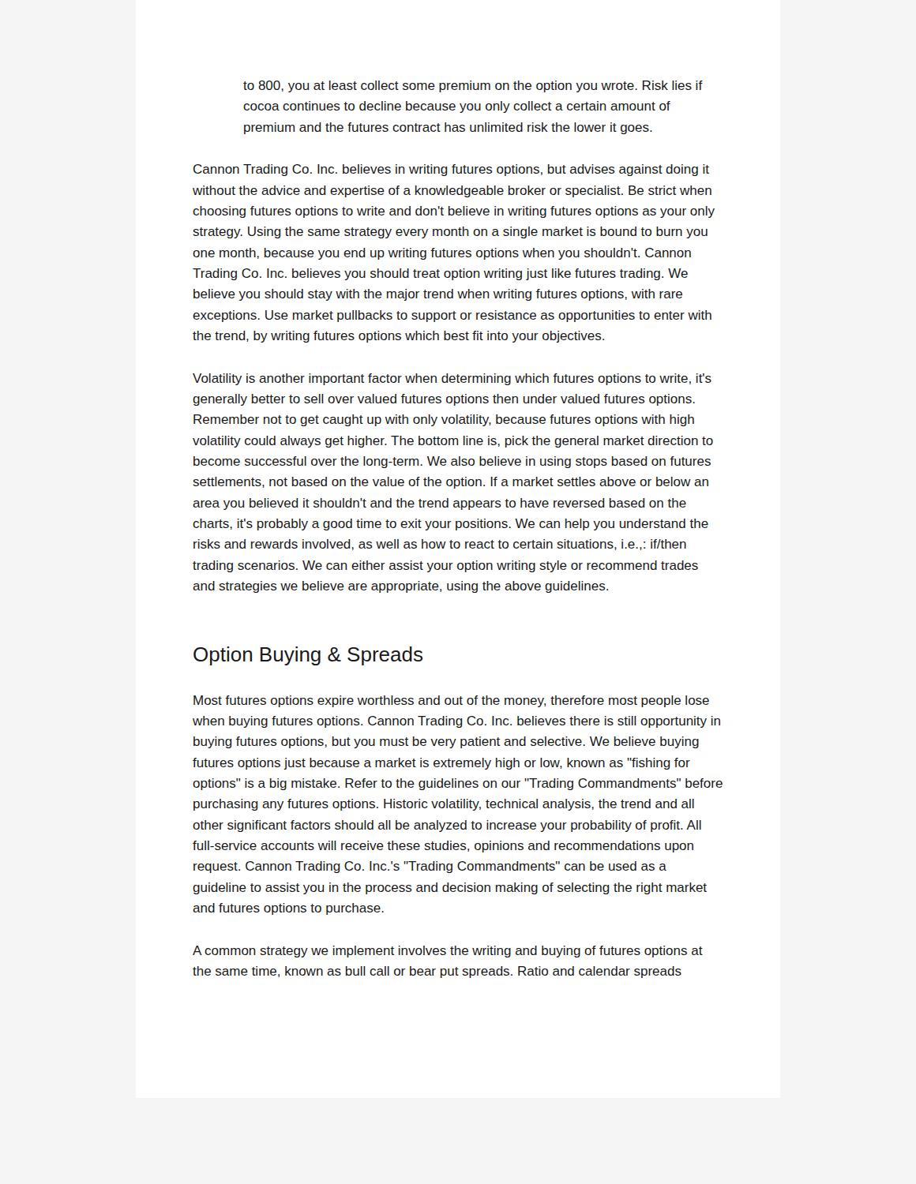to 800, you at least collect some premium on the option you wrote. Risk lies if cocoa continues to decline because you only collect a certain amount of premium and the futures contract has unlimited risk the lower it goes.
Cannon Trading Co. Inc. believes in writing futures options, but advises against doing it without the advice and expertise of a knowledgeable broker or specialist. Be strict when choosing futures options to write and don't believe in writing futures options as your only strategy. Using the same strategy every month on a single market is bound to burn you one month, because you end up writing futures options when you shouldn't. Cannon Trading Co. Inc. believes you should treat option writing just like futures trading. We believe you should stay with the major trend when writing futures options, with rare exceptions. Use market pullbacks to support or resistance as opportunities to enter with the trend, by writing futures options which best fit into your objectives.
Volatility is another important factor when determining which futures options to write, it's generally better to sell over valued futures options then under valued futures options. Remember not to get caught up with only volatility, because futures options with high volatility could always get higher. The bottom line is, pick the general market direction to become successful over the long-term. We also believe in using stops based on futures settlements, not based on the value of the option. If a market settles above or below an area you believed it shouldn't and the trend appears to have reversed based on the charts, it's probably a good time to exit your positions. We can help you understand the risks and rewards involved, as well as how to react to certain situations, i.e.,: if/then trading scenarios. We can either assist your option writing style or recommend trades and strategies we believe are appropriate, using the above guidelines.
Option Buying & Spreads
Most futures options expire worthless and out of the money, therefore most people lose when buying futures options. Cannon Trading Co. Inc. believes there is still opportunity in buying futures options, but you must be very patient and selective. We believe buying futures options just because a market is extremely high or low, known as "fishing for options" is a big mistake. Refer to the guidelines on our "Trading Commandments" before purchasing any futures options. Historic volatility, technical analysis, the trend and all other significant factors should all be analyzed to increase your probability of profit. All full-service accounts will receive these studies, opinions and recommendations upon request. Cannon Trading Co. Inc.'s "Trading Commandments" can be used as a guideline to assist you in the process and decision making of selecting the right market and futures options to purchase.
A common strategy we implement involves the writing and buying of futures options at the same time, known as bull call or bear put spreads. Ratio and calendar spreads